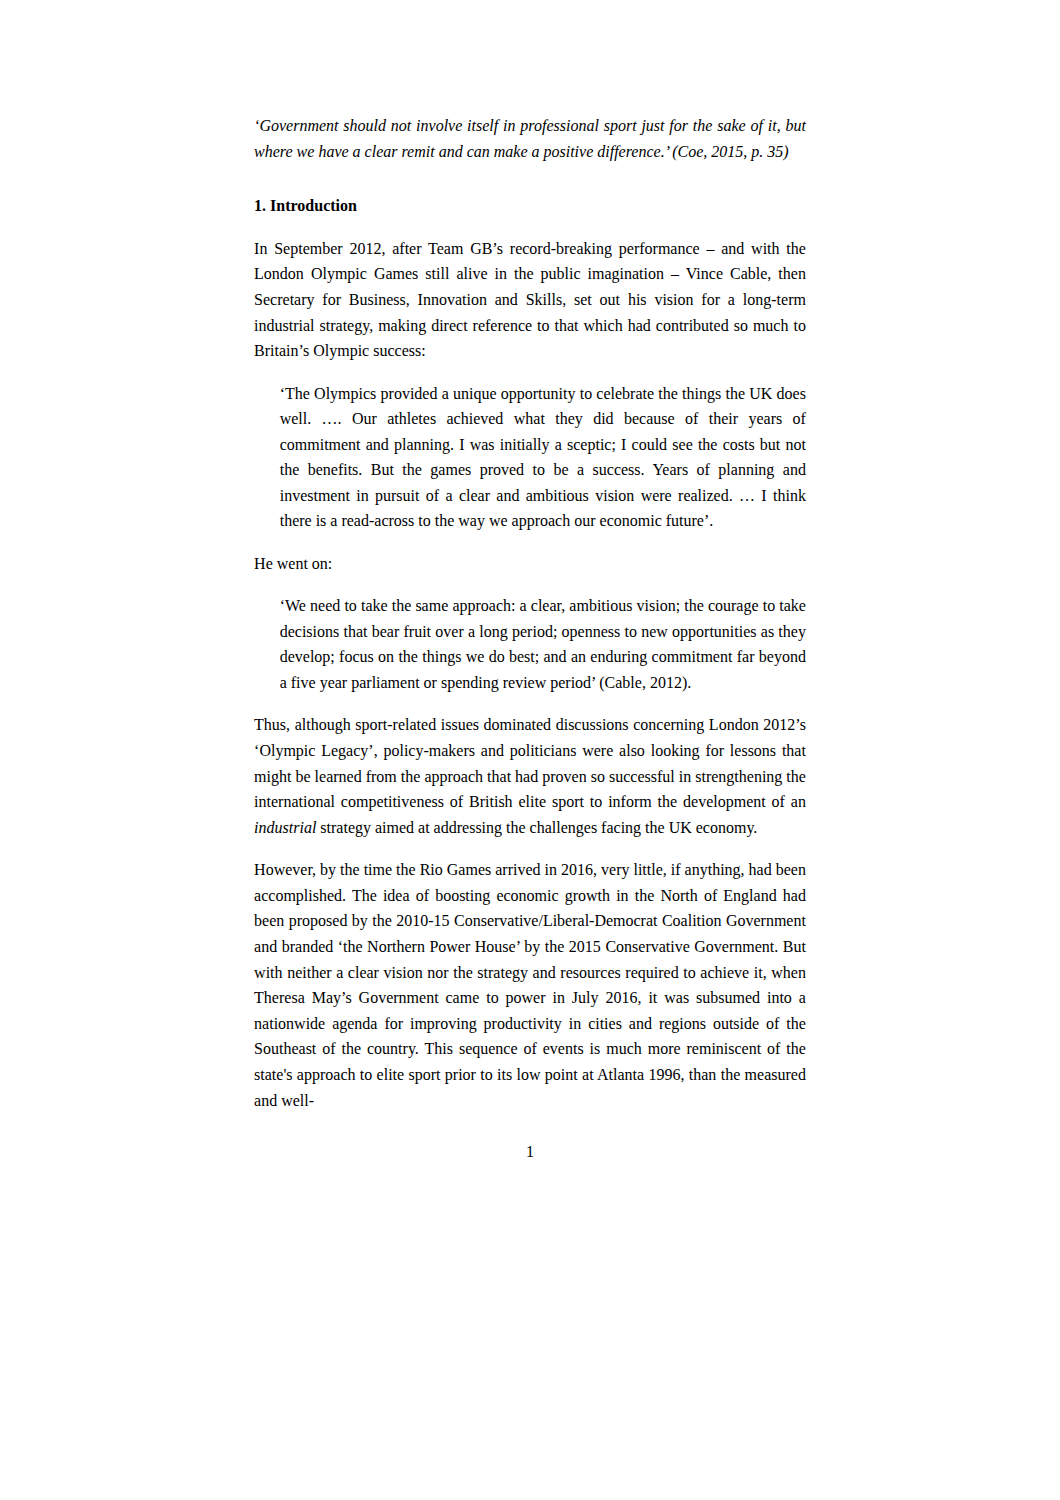‘Government should not involve itself in professional sport just for the sake of it, but where we have a clear remit and can make a positive difference.’ (Coe, 2015, p. 35)
1. Introduction
In September 2012, after Team GB’s record-breaking performance – and with the London Olympic Games still alive in the public imagination – Vince Cable, then Secretary for Business, Innovation and Skills, set out his vision for a long-term industrial strategy, making direct reference to that which had contributed so much to Britain’s Olympic success:
‘The Olympics provided a unique opportunity to celebrate the things the UK does well. …. Our athletes achieved what they did because of their years of commitment and planning. I was initially a sceptic; I could see the costs but not the benefits. But the games proved to be a success. Years of planning and investment in pursuit of a clear and ambitious vision were realized. … I think there is a read-across to the way we approach our economic future’.
He went on:
‘We need to take the same approach: a clear, ambitious vision; the courage to take decisions that bear fruit over a long period; openness to new opportunities as they develop; focus on the things we do best; and an enduring commitment far beyond a five year parliament or spending review period’ (Cable, 2012).
Thus, although sport-related issues dominated discussions concerning London 2012’s ‘Olympic Legacy’, policy-makers and politicians were also looking for lessons that might be learned from the approach that had proven so successful in strengthening the international competitiveness of British elite sport to inform the development of an industrial strategy aimed at addressing the challenges facing the UK economy.
However, by the time the Rio Games arrived in 2016, very little, if anything, had been accomplished. The idea of boosting economic growth in the North of England had been proposed by the 2010-15 Conservative/Liberal-Democrat Coalition Government and branded ‘the Northern Power House’ by the 2015 Conservative Government. But with neither a clear vision nor the strategy and resources required to achieve it, when Theresa May’s Government came to power in July 2016, it was subsumed into a nationwide agenda for improving productivity in cities and regions outside of the Southeast of the country. This sequence of events is much more reminiscent of the state's approach to elite sport prior to its low point at Atlanta 1996, than the measured and well-
1